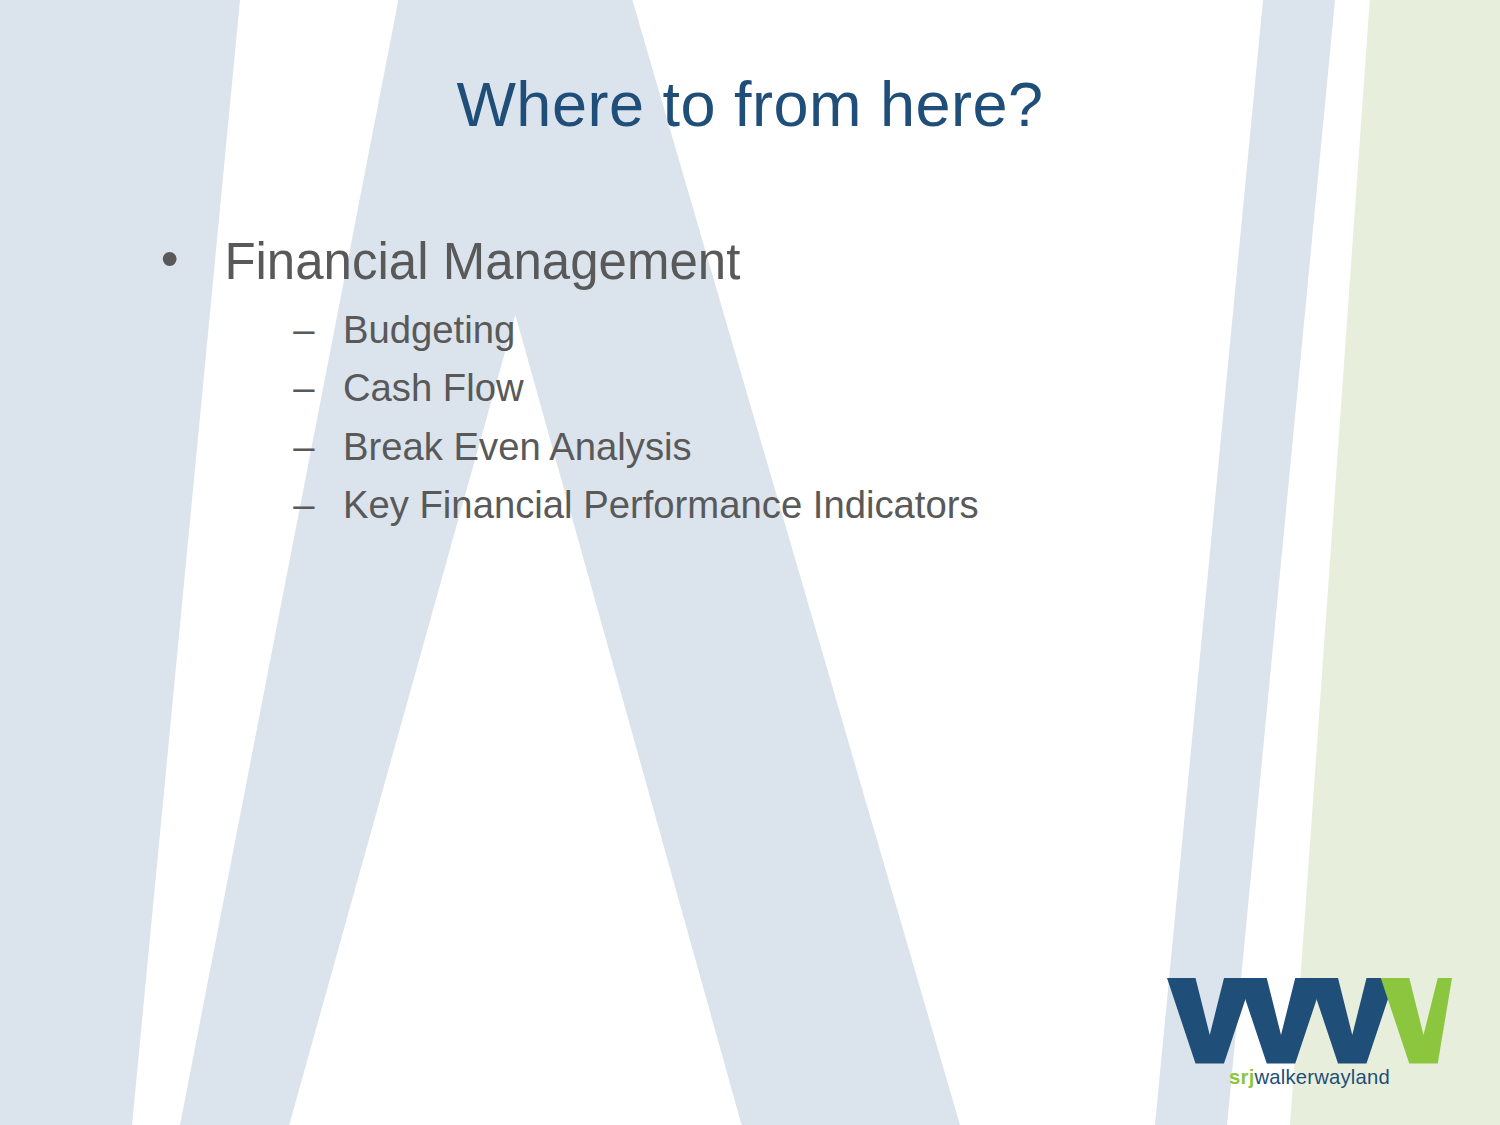Where to from here?
Financial Management
Budgeting
Cash Flow
Break Even Analysis
Key Financial Performance Indicators
srj walker wayland